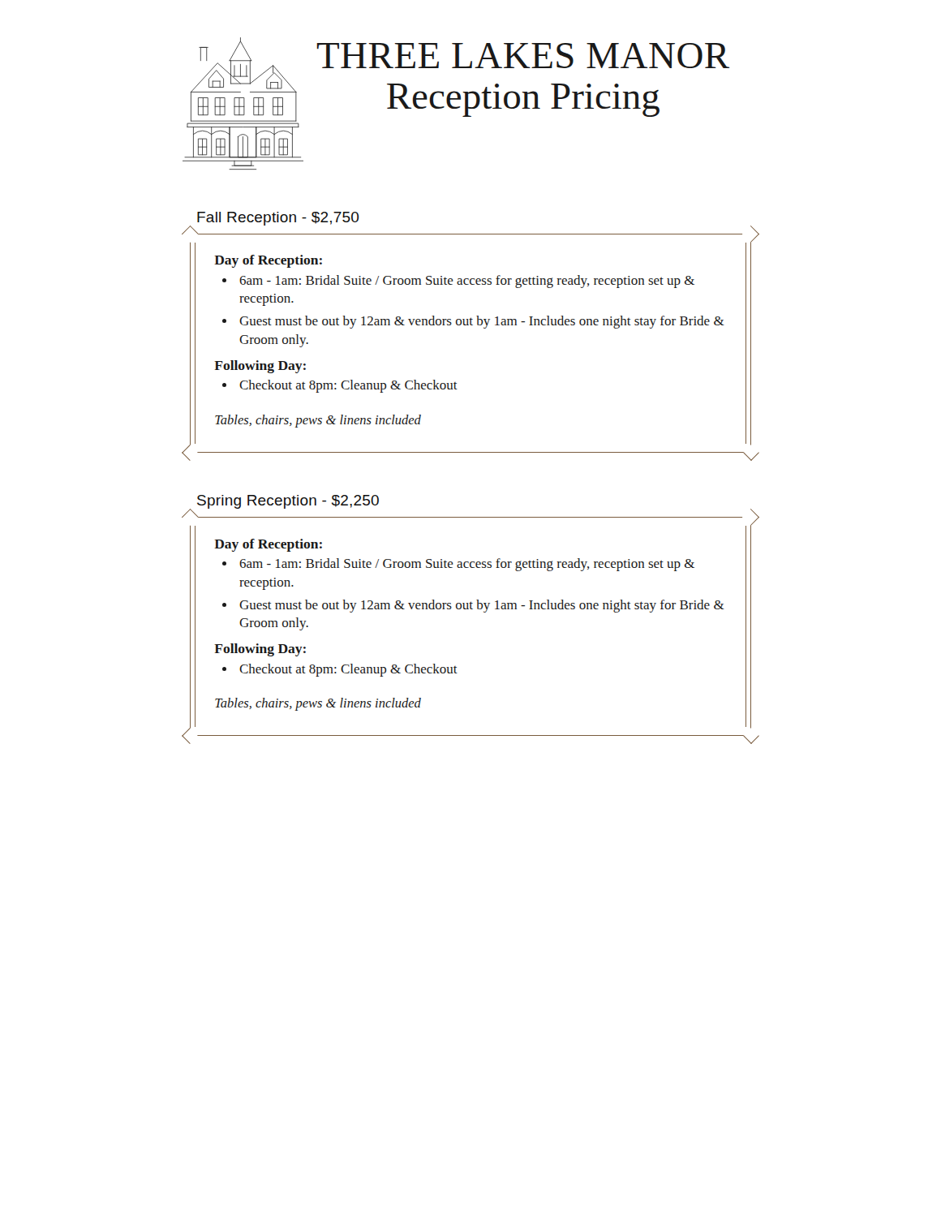Three Lakes Manor
Reception Pricing
Fall Reception - $2,750
Day of Reception:
6am - 1am: Bridal Suite / Groom Suite access for getting ready, reception set up & reception.
Guest must be out by 12am & vendors out by 1am - Includes one night stay for Bride & Groom only.
Following Day:
Checkout at 8pm: Cleanup & Checkout
Tables, chairs, pews & linens included
Spring Reception - $2,250
Day of Reception:
6am - 1am: Bridal Suite / Groom Suite access for getting ready, reception set up & reception.
Guest must be out by 12am & vendors out by 1am - Includes one night stay for Bride & Groom only.
Following Day:
Checkout at 8pm: Cleanup & Checkout
Tables, chairs, pews & linens included